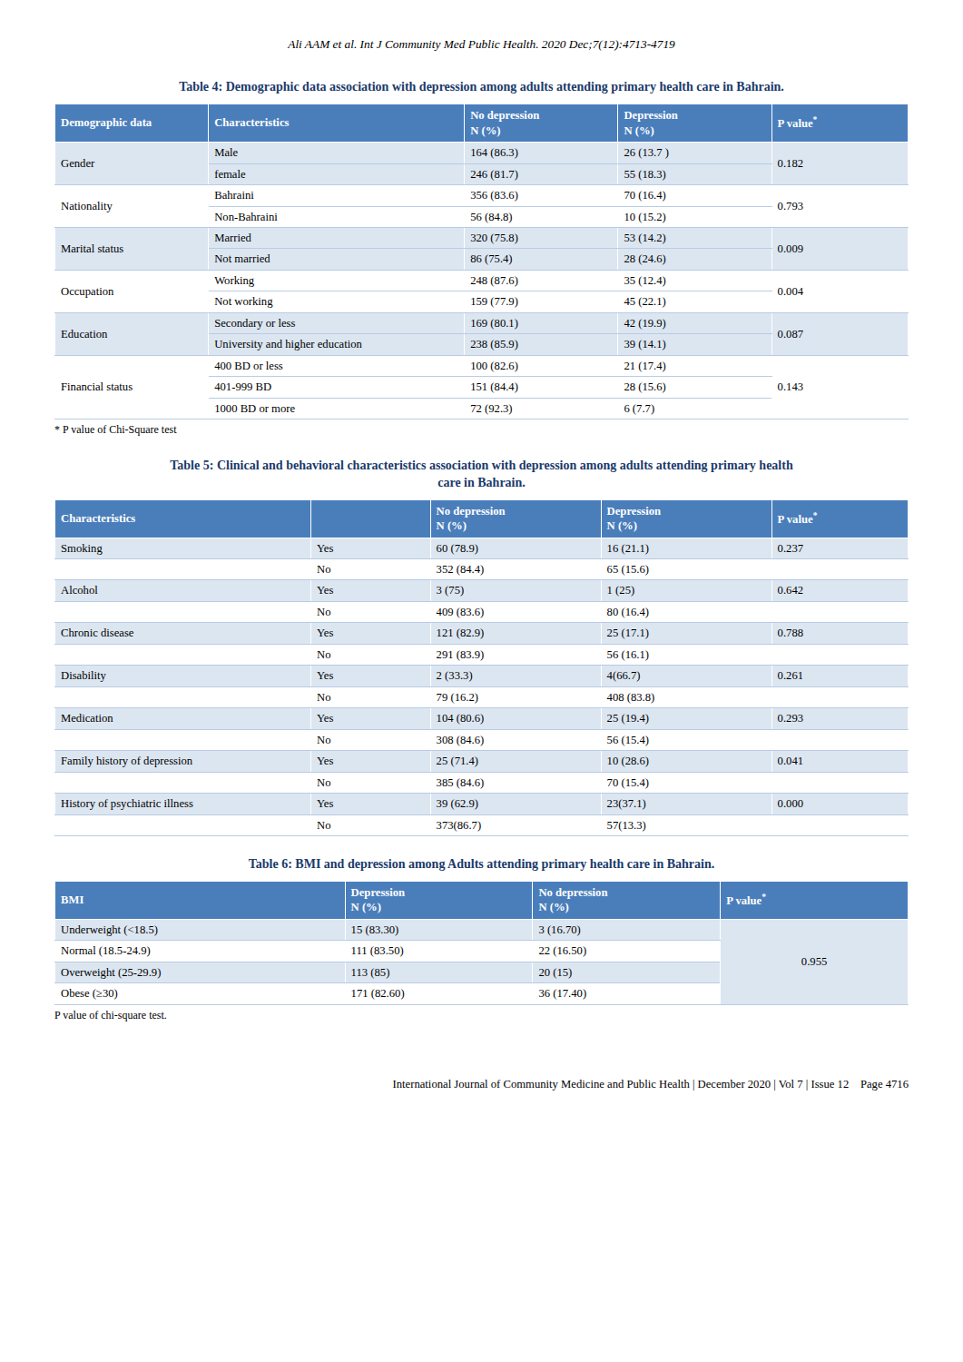Ali AAM et al. Int J Community Med Public Health. 2020 Dec;7(12):4713-4719
Table 4: Demographic data association with depression among adults attending primary health care in Bahrain.
| Demographic data | Characteristics | No depression N (%) | Depression N (%) | P value * |
| --- | --- | --- | --- | --- |
| Gender | Male | 164 (86.3) | 26 (13.7 ) | 0.182 |
| female | 246 (81.7) | 55 (18.3) |
| Nationality | Bahraini | 356 (83.6) | 70 (16.4) | 0.793 |
| Non-Bahraini | 56 (84.8) | 10 (15.2) |
| Marital status | Married | 320 (75.8) | 53 (14.2) | 0.009 |
| Not married | 86 (75.4) | 28 (24.6) |
| Occupation | Working | 248 (87.6) | 35 (12.4) | 0.004 |
| Not working | 159 (77.9) | 45 (22.1) |
| Education | Secondary or less | 169 (80.1) | 42 (19.9) | 0.087 |
| University and higher education | 238 (85.9) | 39 (14.1) |
| Financial status | 400 BD or less | 100 (82.6) | 21 (17.4) | 0.143 |
| 401-999 BD | 151 (84.4) | 28 (15.6) |
| 1000 BD or more | 72 (92.3) | 6 (7.7) |
* P value of Chi-Square test
Table 5: Clinical and behavioral characteristics association with depression among adults attending primary health
care in Bahrain.
| Characteristics | | No depression N (%) | Depression N (%) | P value * |
| --- | --- | --- | --- | --- |
| Smoking | Yes | 60 (78.9) | 16 (21.1) | 0.237 |
| | No | 352 (84.4) | 65 (15.6) | |
| Alcohol | Yes | 3 (75) | 1 (25) | 0.642 |
| | No | 409 (83.6) | 80 (16.4) | |
| Chronic disease | Yes | 121 (82.9) | 25 (17.1) | 0.788 |
| | No | 291 (83.9) | 56 (16.1) | |
| Disability | Yes | 2 (33.3) | 4(66.7) | 0.261 |
| | No | 79 (16.2) | 408 (83.8) | |
| Medication | Yes | 104 (80.6) | 25 (19.4) | 0.293 |
| | No | 308 (84.6) | 56 (15.4) | |
| Family history of depression | Yes | 25 (71.4) | 10 (28.6) | 0.041 |
| | No | 385 (84.6) | 70 (15.4) | |
| History of psychiatric illness | Yes | 39 (62.9) | 23(37.1) | 0.000 |
| | No | 373(86.7) | 57(13.3) | |
Table 6: BMI and depression among Adults attending primary health care in Bahrain.
| BMI | Depression N (%) | No depression N (%) | P value * |
| --- | --- | --- | --- |
| Underweight (<18.5) | 15 (83.30) | 3 (16.70) | 0.955 |
| Normal (18.5-24.9) | 111 (83.50) | 22 (16.50) |
| Overweight (25-29.9) | 113 (85) | 20 (15) |
| Obese (≥30) | 171 (82.60) | 36 (17.40) |
P value of chi-square test.
International Journal of Community Medicine and Public Health | December 2020 | Vol 7 | Issue 12 Page 4716